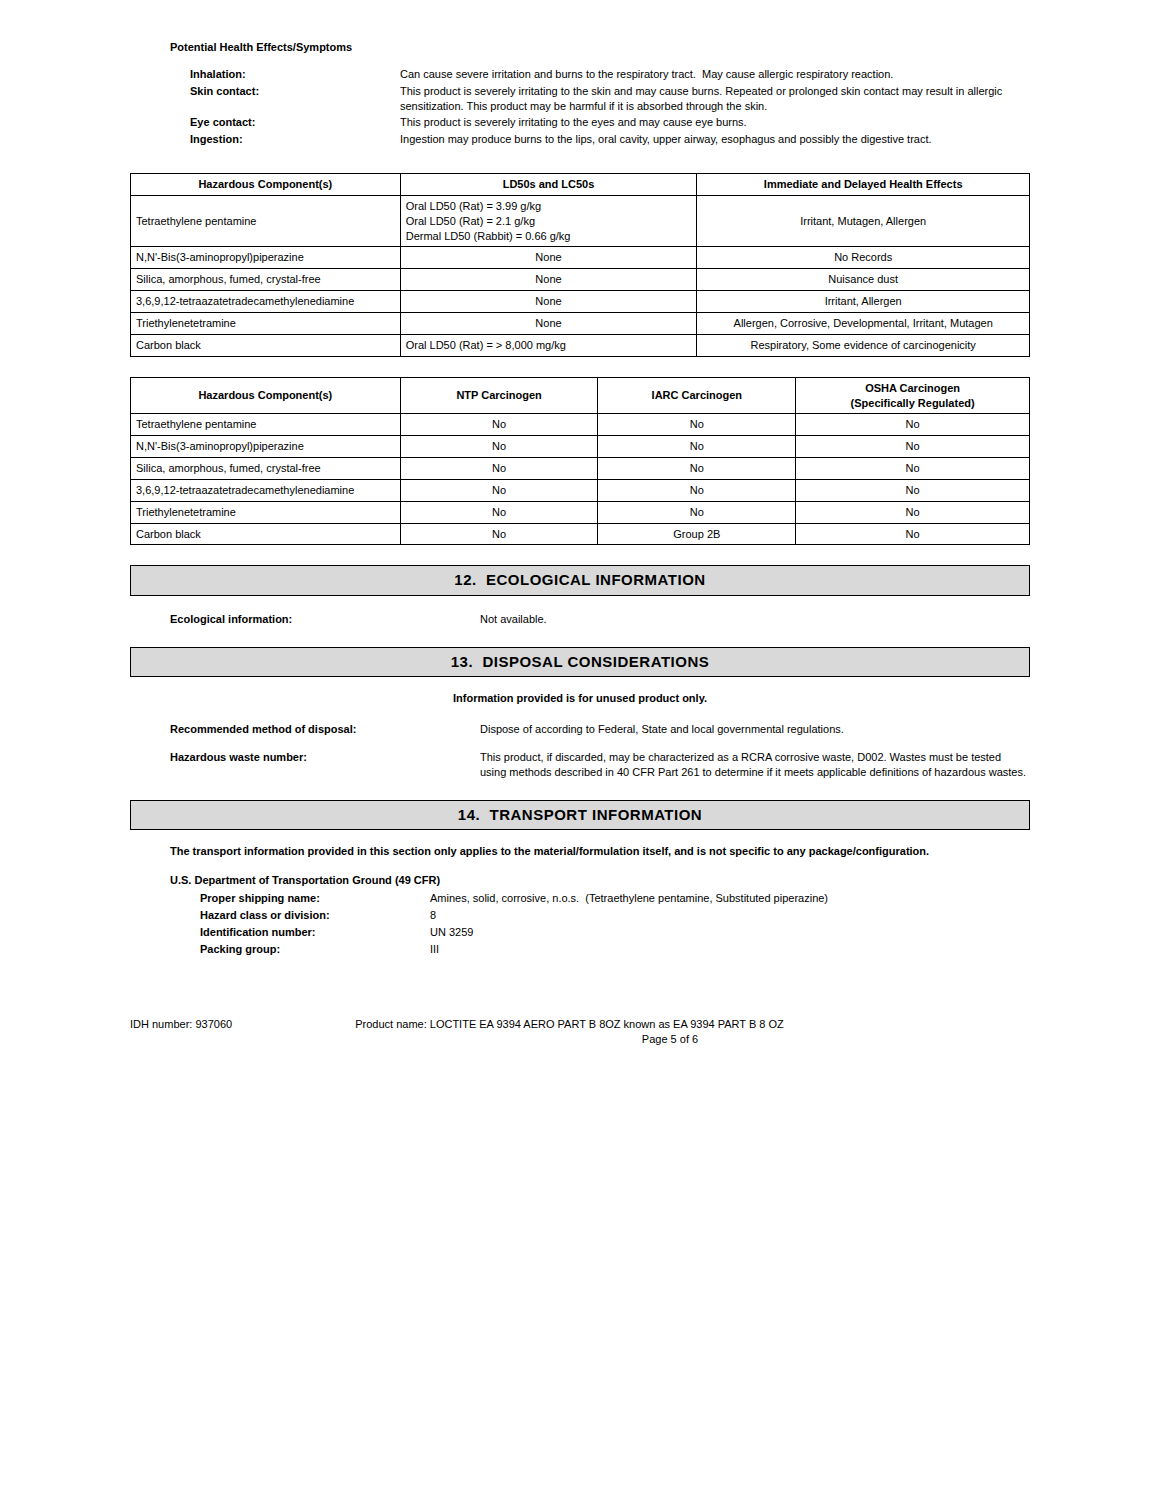Potential Health Effects/Symptoms
| Inhalation: | Can cause severe irritation and burns to the respiratory tract. May cause allergic respiratory reaction. |
| Skin contact: | This product is severely irritating to the skin and may cause burns. Repeated or prolonged skin contact may result in allergic sensitization. This product may be harmful if it is absorbed through the skin. |
| Eye contact: | This product is severely irritating to the eyes and may cause eye burns. |
| Ingestion: | Ingestion may produce burns to the lips, oral cavity, upper airway, esophagus and possibly the digestive tract. |
| Hazardous Component(s) | LD50s and LC50s | Immediate and Delayed Health Effects |
| --- | --- | --- |
| Tetraethylene pentamine | Oral LD50 (Rat) = 3.99 g/kg Oral LD50 (Rat) = 2.1 g/kg Dermal LD50 (Rabbit) = 0.66 g/kg | Irritant, Mutagen, Allergen |
| N,N'-Bis(3-aminopropyl)piperazine | None | No Records |
| Silica, amorphous, fumed, crystal-free | None | Nuisance dust |
| 3,6,9,12-tetraazatetradecamethylenediamine | None | Irritant, Allergen |
| Triethylenetetramine | None | Allergen, Corrosive, Developmental, Irritant, Mutagen |
| Carbon black | Oral LD50 (Rat) = > 8,000 mg/kg | Respiratory, Some evidence of carcinogenicity |
| Hazardous Component(s) | NTP Carcinogen | IARC Carcinogen | OSHA Carcinogen (Specifically Regulated) |
| --- | --- | --- | --- |
| Tetraethylene pentamine | No | No | No |
| N,N'-Bis(3-aminopropyl)piperazine | No | No | No |
| Silica, amorphous, fumed, crystal-free | No | No | No |
| 3,6,9,12-tetraazatetradecamethylenediamine | No | No | No |
| Triethylenetetramine | No | No | No |
| Carbon black | No | Group 2B | No |
12. ECOLOGICAL INFORMATION
| Ecological information: | Not available. |
13. DISPOSAL CONSIDERATIONS
Information provided is for unused product only.
| Recommended method of disposal: | Dispose of according to Federal, State and local governmental regulations. |
| Hazardous waste number: | This product, if discarded, may be characterized as a RCRA corrosive waste, D002. Wastes must be tested using methods described in 40 CFR Part 261 to determine if it meets applicable definitions of hazardous wastes. |
14. TRANSPORT INFORMATION
The transport information provided in this section only applies to the material/formulation itself, and is not specific to any package/configuration.
U.S. Department of Transportation Ground (49 CFR)
| Proper shipping name: | Amines, solid, corrosive, n.o.s. (Tetraethylene pentamine, Substituted piperazine) |
| Hazard class or division: | 8 |
| Identification number: | UN 3259 |
| Packing group: | III |
IDH number: 937060 Product name: LOCTITE EA 9394 AERO PART B 8OZ known as EA 9394 PART B 8 OZ
Page 5 of 6